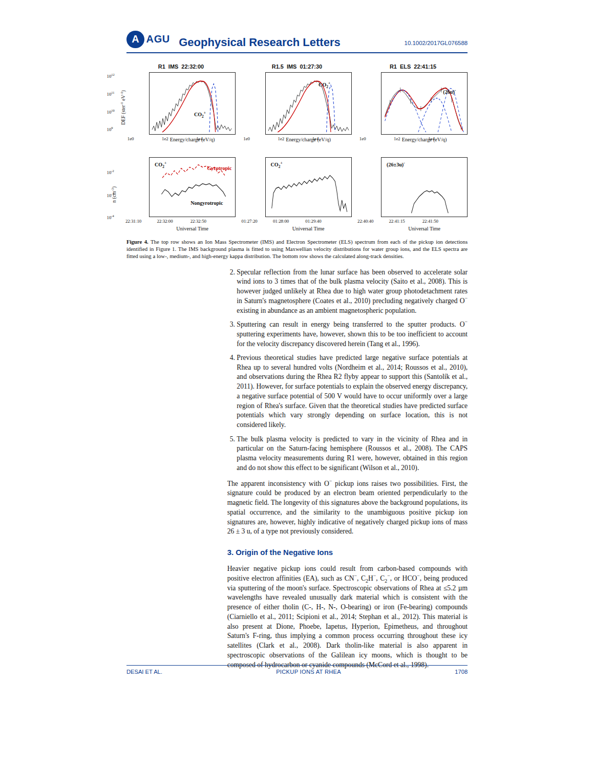A
AGU
Geophysical Research Letters
10.1002/2017GL076588
R1 IMS 22:32:00
DEF (ster-1 eV-1)
1012
1011
1010
109
CO2+
Energy/charge (eV/q)
1e0
1e2
1e4
R1.5 IMS 01:27:30
CO2+
Energy/charge (eV/q)
1e0
1e2
1e4
R1 ELS 22:41:15
(26u)-
Energy/charge (eV/q)
1e0
1e2
1e4
n (cm-3)
10-2
10-3
10-4
CO2+
Gyrotropic
Nongyrotropic
22:31:10
22:32:00
22:32:50
Universal Time
CO2+
01:27:20
01:28:00
01:29:40
Universal Time
(26±3u)-
22:40:40
22:41:15
22:41:50
Universal Time
Figure 4. The top row shows an Ion Mass Spectrometer (IMS) and Electron Spectrometer (ELS) spectrum from each of the pickup ion detections identified in Figure 1. The IMS background plasma is fitted to using Maxwellian velocity distributions for water group ions, and the ELS spectra are fitted using a low-, medium-, and high-energy kappa distribution. The bottom row shows the calculated along-track densities.
Specular reflection from the lunar surface has been observed to accelerate solar wind ions to 3 times that of the bulk plasma velocity (Saito et al., 2008). This is however judged unlikely at Rhea due to high water group photodetachment rates in Saturn's magnetosphere (Coates et al., 2010) precluding negatively charged O− existing in abundance as an ambient magnetospheric population.
Sputtering can result in energy being transferred to the sputter products. O− sputtering experiments have, however, shown this to be too inefficient to account for the velocity discrepancy discovered herein (Tang et al., 1996).
Previous theoretical studies have predicted large negative surface potentials at Rhea up to several hundred volts (Nordheim et al., 2014; Roussos et al., 2010), and observations during the Rhea R2 flyby appear to support this (Santolík et al., 2011). However, for surface potentials to explain the observed energy discrepancy, a negative surface potential of 500 V would have to occur uniformly over a large region of Rhea's surface. Given that the theoretical studies have predicted surface potentials which vary strongly depending on surface location, this is not considered likely.
The bulk plasma velocity is predicted to vary in the vicinity of Rhea and in particular on the Saturn-facing hemisphere (Roussos et al., 2008). The CAPS plasma velocity measurements during R1 were, however, obtained in this region and do not show this effect to be significant (Wilson et al., 2010).
The apparent inconsistency with O− pickup ions raises two possibilities. First, the signature could be produced by an electron beam oriented perpendicularly to the magnetic field. The longevity of this signatures above the background populations, its spatial occurrence, and the similarity to the unambiguous positive pickup ion signatures are, however, highly indicative of negatively charged pickup ions of mass 26 ± 3 u, of a type not previously considered.
3. Origin of the Negative Ions
Heavier negative pickup ions could result from carbon-based compounds with positive electron affinities (EA), such as CN−, C2H−, C2−, or HCO−, being produced via sputtering of the moon's surface. Spectroscopic observations of Rhea at ≤5.2 µm wavelengths have revealed unusually dark material which is consistent with the presence of either tholin (C-, H-, N-, O-bearing) or iron (Fe-bearing) compounds (Ciarniello et al., 2011; Scipioni et al., 2014; Stephan et al., 2012). This material is also present at Dione, Phoebe, Iapetus, Hyperion, Epimetheus, and throughout Saturn's F-ring, thus implying a common process occurring throughout these icy satellites (Clark et al., 2008). Dark tholin-like material is also apparent in spectroscopic observations of the Galilean icy moons, which is thought to be composed of hydrocarbon or cyanide compounds (McCord et al., 1998).
DESAI ET AL.
PICKUP IONS AT RHEA
1708